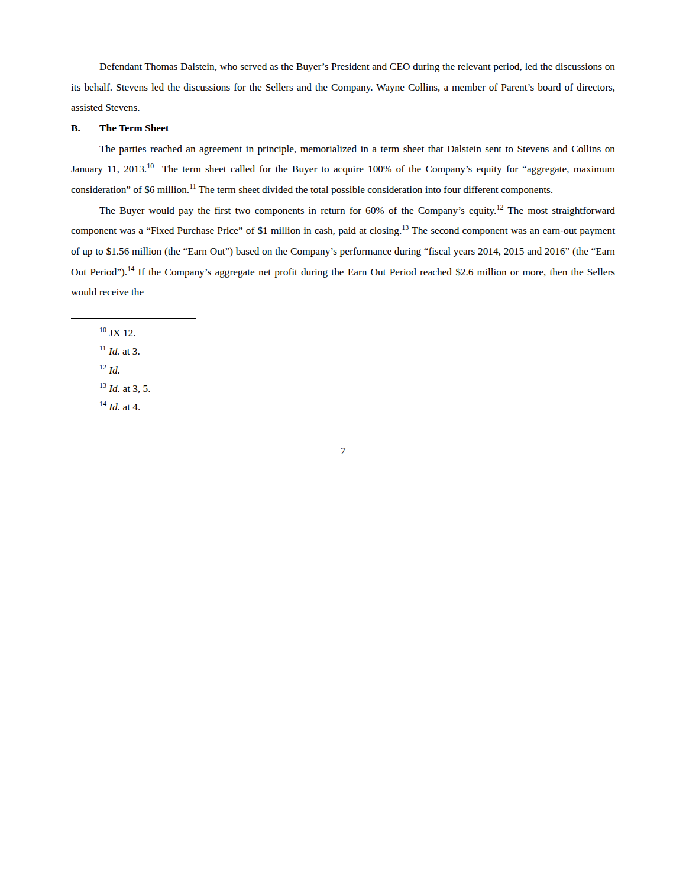Defendant Thomas Dalstein, who served as the Buyer’s President and CEO during the relevant period, led the discussions on its behalf. Stevens led the discussions for the Sellers and the Company. Wayne Collins, a member of Parent’s board of directors, assisted Stevens.
B. The Term Sheet
The parties reached an agreement in principle, memorialized in a term sheet that Dalstein sent to Stevens and Collins on January 11, 2013.10 The term sheet called for the Buyer to acquire 100% of the Company’s equity for “aggregate, maximum consideration” of $6 million.11 The term sheet divided the total possible consideration into four different components.
The Buyer would pay the first two components in return for 60% of the Company’s equity.12 The most straightforward component was a “Fixed Purchase Price” of $1 million in cash, paid at closing.13 The second component was an earn-out payment of up to $1.56 million (the “Earn Out”) based on the Company’s performance during “fiscal years 2014, 2015 and 2016” (the “Earn Out Period”).14 If the Company’s aggregate net profit during the Earn Out Period reached $2.6 million or more, then the Sellers would receive the
10 JX 12.
11 Id. at 3.
12 Id.
13 Id. at 3, 5.
14 Id. at 4.
7